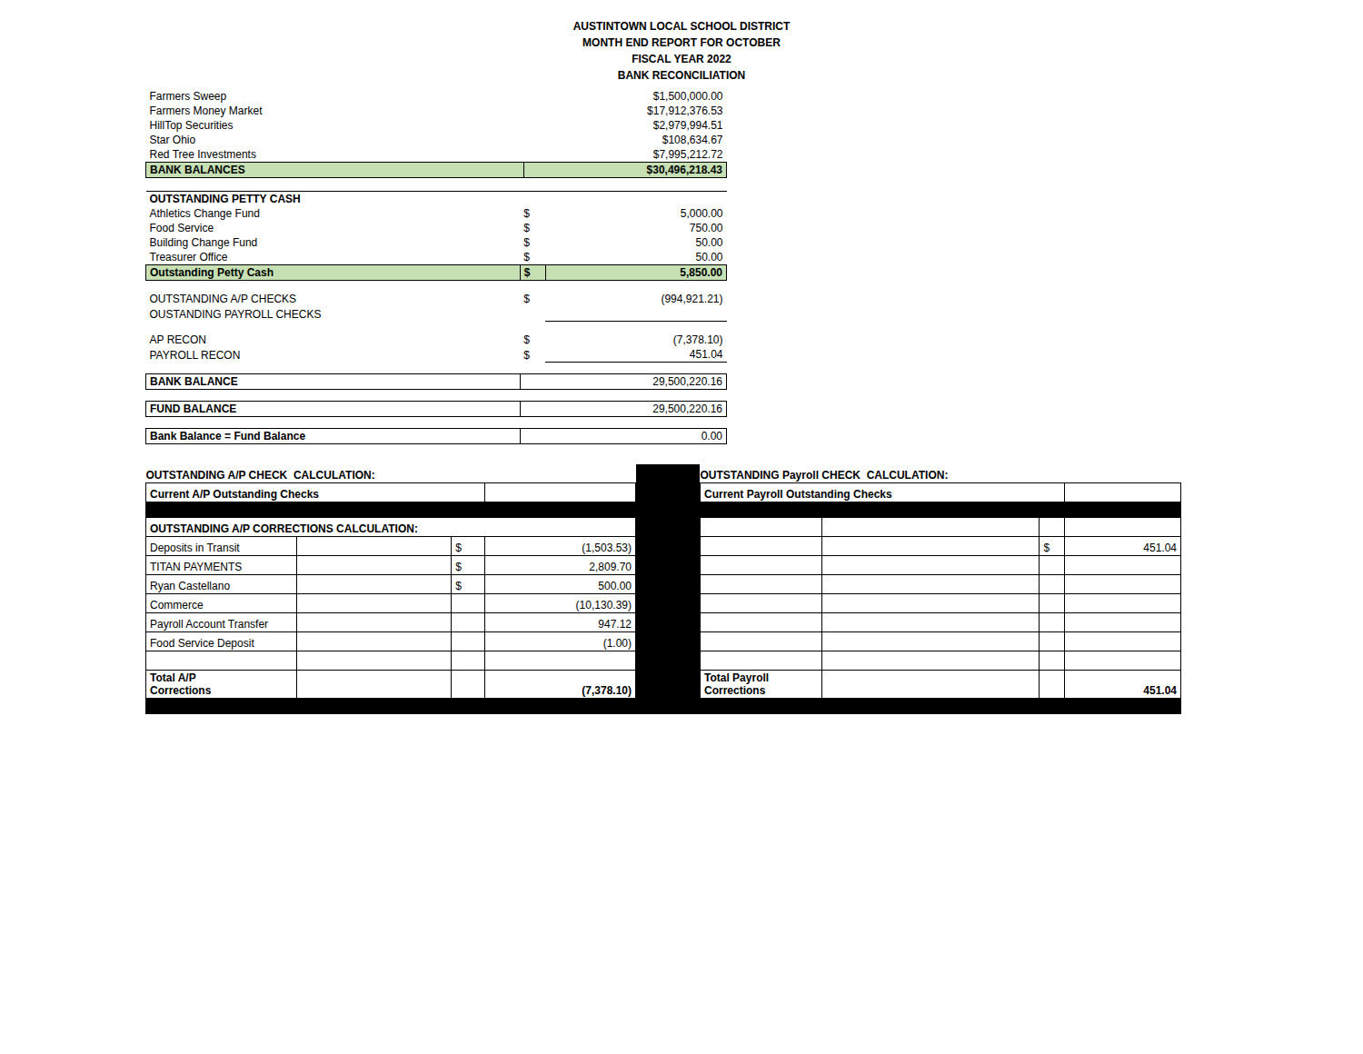AUSTINTOWN LOCAL SCHOOL DISTRICT
MONTH END REPORT FOR OCTOBER
FISCAL YEAR 2022
BANK RECONCILIATION
| Farmers Sweep | $1,500,000.00 |
| Farmers Money Market | $17,912,376.53 |
| HillTop Securities | $2,979,994.51 |
| Star Ohio | $108,634.67 |
| Red Tree Investments | $7,995,212.72 |
| BANK BALANCES | $30,496,218.43 |
| OUTSTANDING PETTY CASH | | |
| Athletics Change Fund | $ | 5,000.00 |
| Food Service | $ | 750.00 |
| Building Change Fund | $ | 50.00 |
| Treasurer Office | $ | 50.00 |
| Outstanding Petty Cash | $ | 5,850.00 |
| OUTSTANDING A/P CHECKS | $ | (994,921.21) |
| OUSTANDING PAYROLL CHECKS | | |
| AP RECON | $ | (7,378.10) |
| PAYROLL RECON | $ | 451.04 |
| BANK BALANCE | 29,500,220.16 |
| FUND BALANCE | 29,500,220.16 |
| Bank Balance = Fund Balance | 0.00 |
| OUTSTANDING A/P CHECK CALCULATION: |
| Current A/P Outstanding Checks | |
| OUTSTANDING A/P CORRECTIONS CALCULATION: |
| Deposits in Transit | | $ | (1,503.53) |
| TITAN PAYMENTS | | $ | 2,809.70 |
| Ryan Castellano | | $ | 500.00 |
| Commerce | | | (10,130.39) |
| Payroll Account Transfer | | | 947.12 |
| Food Service Deposit | | | (1.00) |
| Total A/P Corrections | | | (7,378.10) |
| OUTSTANDING Payroll CHECK CALCULATION: |
| Current Payroll Outstanding Checks | |
| | | $ | 451.04 |
| Total Payroll Corrections | | | 451.04 |